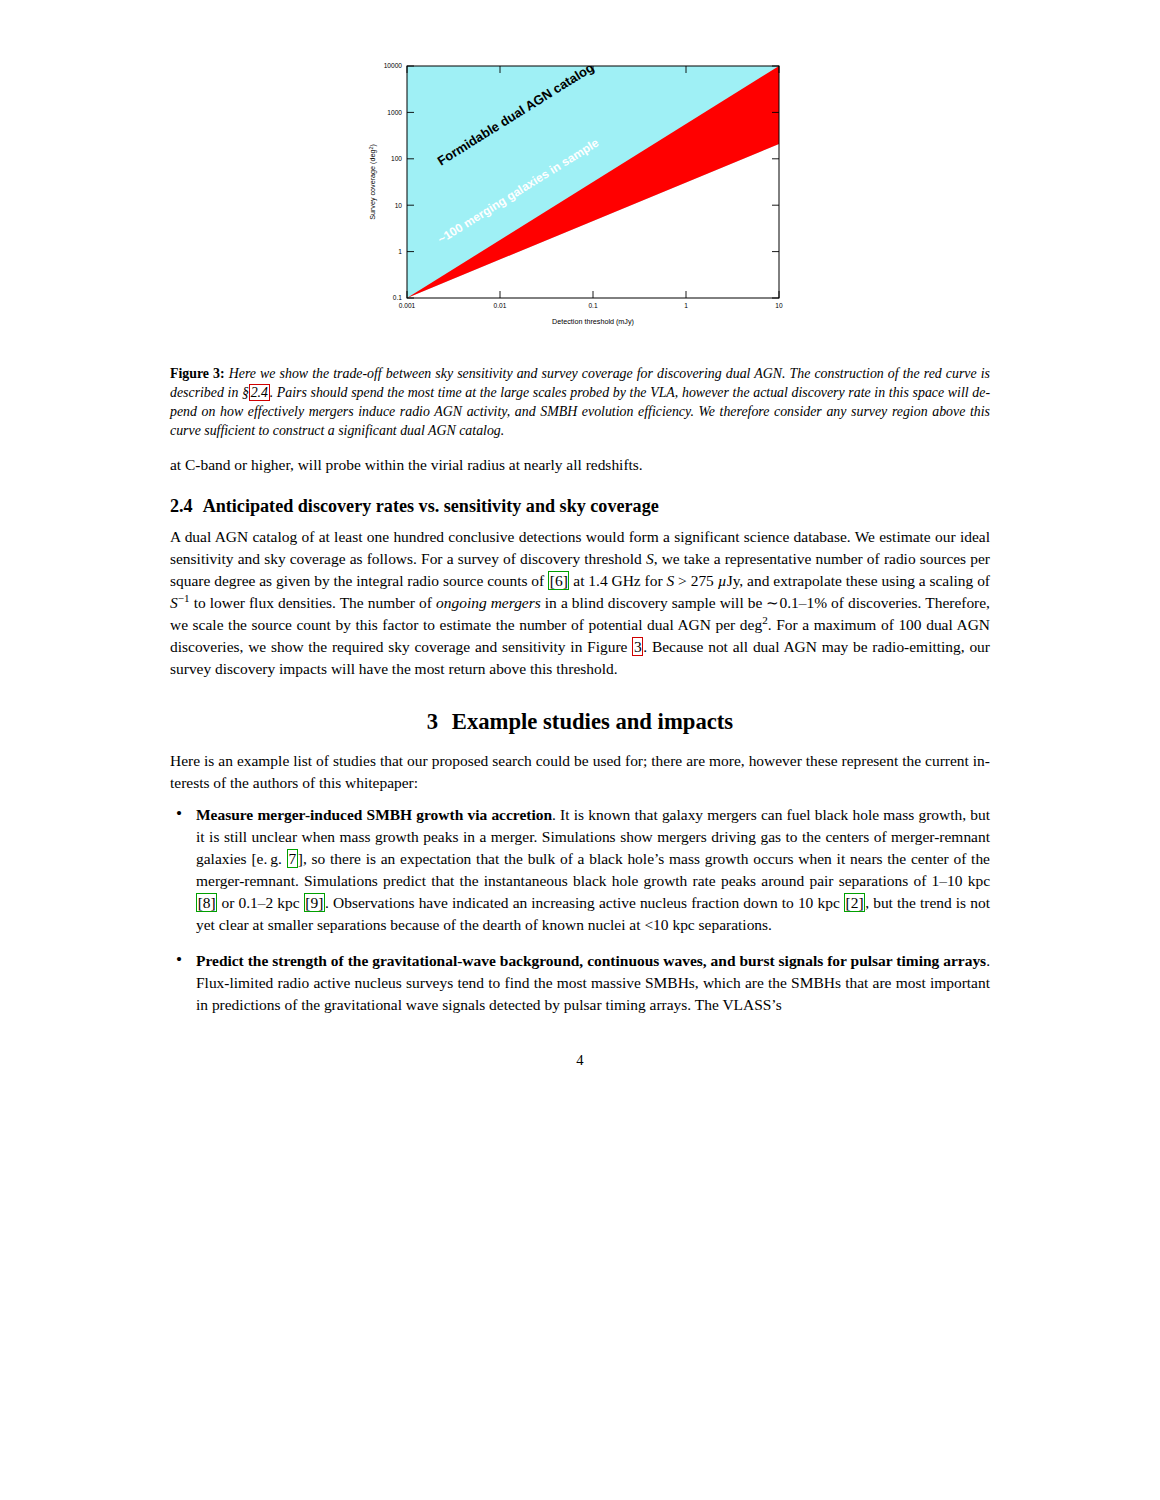10000 1000 100 10 1 0.1 0.001 0.01 0.1 1 10 Detection threshold (mJy) Survey coverage (deg2) Formidable dual AGN catalog ~100 merging galaxies in sample
Figure 3: Here we show the trade-off between sky sensitivity and survey coverage for discovering dual AGN. The construction of the red curve is described in §2.4. Pairs should spend the most time at the large scales probed by the VLA, however the actual discovery rate in this space will depend on how effectively mergers induce radio AGN activity, and SMBH evolution efficiency. We therefore consider any survey region above this curve sufficient to construct a significant dual AGN catalog.
at C-band or higher, will probe within the virial radius at nearly all redshifts.
2.4 Anticipated discovery rates vs. sensitivity and sky coverage
A dual AGN catalog of at least one hundred conclusive detections would form a significant science database. We estimate our ideal sensitivity and sky coverage as follows. For a survey of discovery threshold S, we take a representative number of radio sources per square degree as given by the integral radio source counts of [6] at 1.4 GHz for S > 275 µ Jy, and extrapolate these using a scaling of S−1 to lower flux densities. The number of ongoing mergers in a blind discovery sample will be ∼0.1–1% of discoveries. Therefore, we scale the source count by this factor to estimate the number of potential dual AGN per deg2. For a maximum of 100 dual AGN discoveries, we show the required sky coverage and sensitivity in Figure 3. Because not all dual AGN may be radio-emitting, our survey discovery impacts will have the most return above this threshold.
3 Example studies and impacts
Here is an example list of studies that our proposed search could be used for; there are more, however these represent the current interests of the authors of this whitepaper:
Measure merger-induced SMBH growth via accretion. It is known that galaxy mergers can fuel black hole mass growth, but it is still unclear when mass growth peaks in a merger. Simulations show mergers driving gas to the centers of merger-remnant galaxies [e. g. 7], so there is an expectation that the bulk of a black hole’s mass growth occurs when it nears the center of the merger-remnant. Simulations predict that the instantaneous black hole growth rate peaks around pair separations of 1–10 kpc [8] or 0.1–2 kpc [9]. Observations have indicated an increasing active nucleus fraction down to 10 kpc [2], but the trend is not yet clear at smaller separations because of the dearth of known nuclei at <10 kpc separations.
Predict the strength of the gravitational-wave background, continuous waves, and burst signals for pulsar timing arrays. Flux-limited radio active nucleus surveys tend to find the most massive SMBHs, which are the SMBHs that are most important in predictions of the gravitational wave signals detected by pulsar timing arrays. The VLASS’s
4